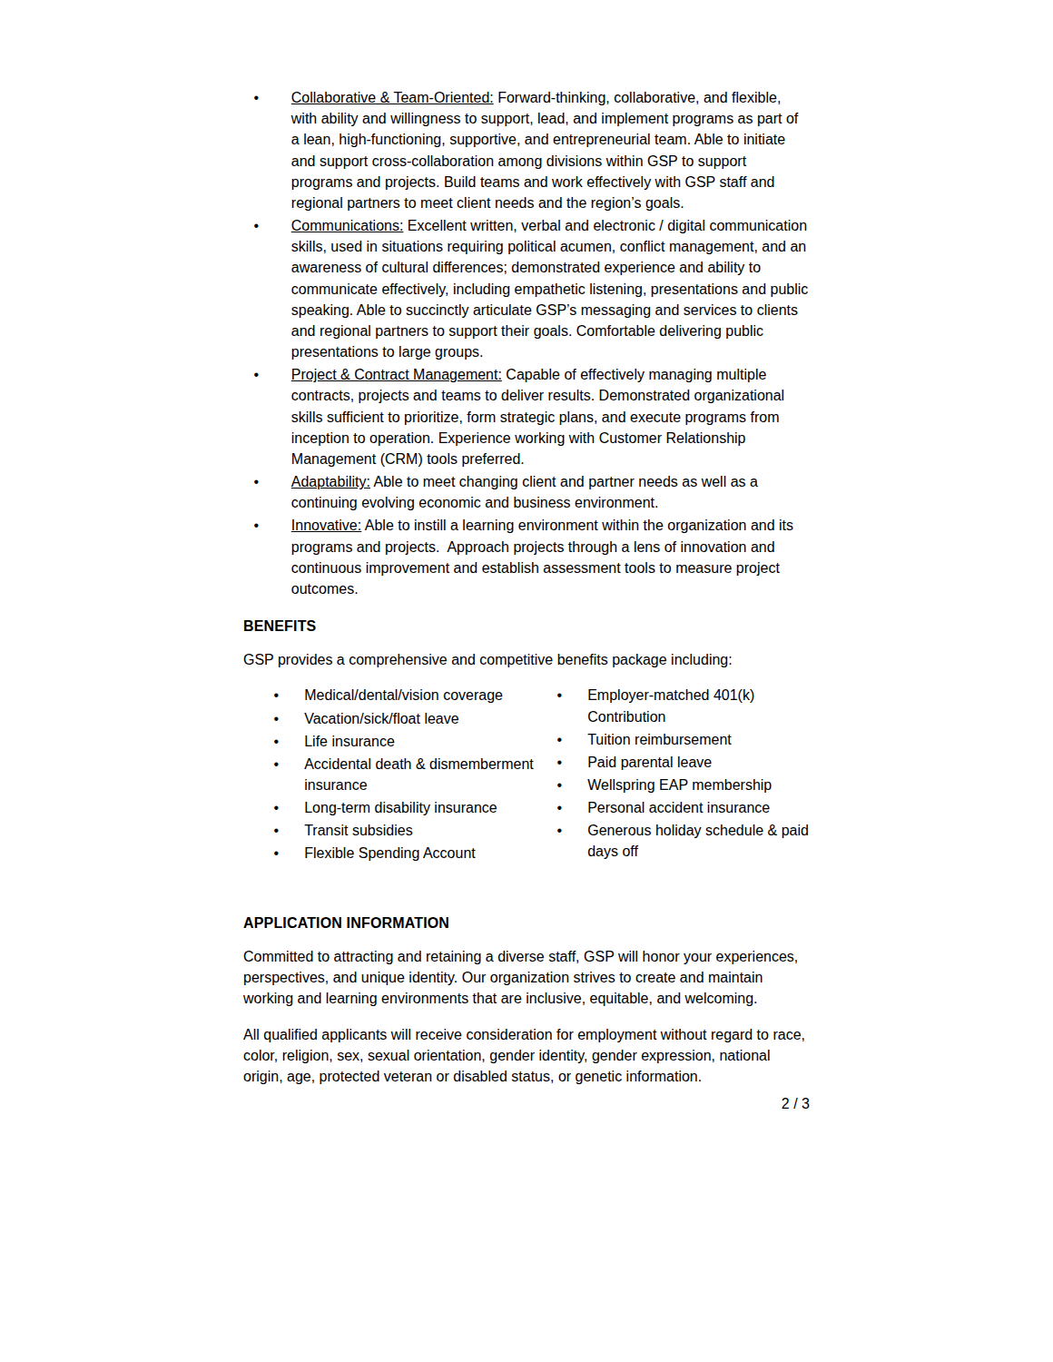Collaborative & Team-Oriented: Forward-thinking, collaborative, and flexible, with ability and willingness to support, lead, and implement programs as part of a lean, high-functioning, supportive, and entrepreneurial team. Able to initiate and support cross-collaboration among divisions within GSP to support programs and projects. Build teams and work effectively with GSP staff and regional partners to meet client needs and the region’s goals.
Communications: Excellent written, verbal and electronic / digital communication skills, used in situations requiring political acumen, conflict management, and an awareness of cultural differences; demonstrated experience and ability to communicate effectively, including empathetic listening, presentations and public speaking. Able to succinctly articulate GSP’s messaging and services to clients and regional partners to support their goals. Comfortable delivering public presentations to large groups.
Project & Contract Management: Capable of effectively managing multiple contracts, projects and teams to deliver results. Demonstrated organizational skills sufficient to prioritize, form strategic plans, and execute programs from inception to operation. Experience working with Customer Relationship Management (CRM) tools preferred.
Adaptability: Able to meet changing client and partner needs as well as a continuing evolving economic and business environment.
Innovative: Able to instill a learning environment within the organization and its programs and projects. Approach projects through a lens of innovation and continuous improvement and establish assessment tools to measure project outcomes.
BENEFITS
GSP provides a comprehensive and competitive benefits package including:
| Medical/dental/vision coverage Vacation/sick/float leave Life insurance Accidental death & dismemberment insurance Long-term disability insurance Transit subsidies Flexible Spending Account | Employer-matched 401(k) Contribution Tuition reimbursement Paid parental leave Wellspring EAP membership Personal accident insurance Generous holiday schedule & paid days off |
APPLICATION INFORMATION
Committed to attracting and retaining a diverse staff, GSP will honor your experiences, perspectives, and unique identity. Our organization strives to create and maintain working and learning environments that are inclusive, equitable, and welcoming.
All qualified applicants will receive consideration for employment without regard to race, color, religion, sex, sexual orientation, gender identity, gender expression, national origin, age, protected veteran or disabled status, or genetic information.
2 / 3